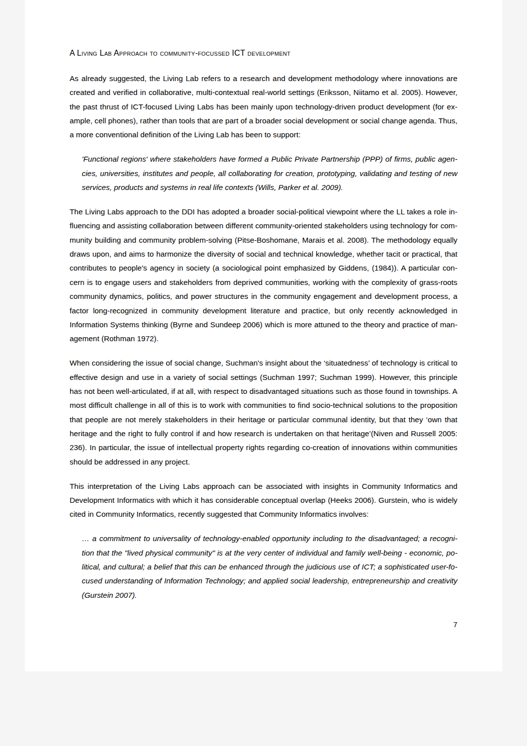A Living Lab Approach to community-focussed ICT development
As already suggested, the Living Lab refers to a research and development methodology where innovations are created and verified in collaborative, multi-contextual real-world settings (Eriksson, Niitamo et al. 2005). However, the past thrust of ICT-focused Living Labs has been mainly upon technology-driven product development (for example, cell phones), rather than tools that are part of a broader social development or social change agenda. Thus, a more conventional definition of the Living Lab has been to support:
'Functional regions' where stakeholders have formed a Public Private Partnership (PPP) of firms, public agencies, universities, institutes and people, all collaborating for creation, prototyping, validating and testing of new services, products and systems in real life contexts (Wills, Parker et al. 2009).
The Living Labs approach to the DDI has adopted a broader social-political viewpoint where the LL takes a role influencing and assisting collaboration between different community-oriented stakeholders using technology for community building and community problem-solving (Pitse-Boshomane, Marais et al. 2008). The methodology equally draws upon, and aims to harmonize the diversity of social and technical knowledge, whether tacit or practical, that contributes to people's agency in society (a sociological point emphasized by Giddens, (1984)). A particular concern is to engage users and stakeholders from deprived communities, working with the complexity of grass-roots community dynamics, politics, and power structures in the community engagement and development process, a factor long-recognized in community development literature and practice, but only recently acknowledged in Information Systems thinking (Byrne and Sundeep 2006) which is more attuned to the theory and practice of management (Rothman 1972).
When considering the issue of social change, Suchman's insight about the ‘situatedness’ of technology is critical to effective design and use in a variety of social settings (Suchman 1997; Suchman 1999). However, this principle has not been well-articulated, if at all, with respect to disadvantaged situations such as those found in townships. A most difficult challenge in all of this is to work with communities to find socio-technical solutions to the proposition that people are not merely stakeholders in their heritage or particular communal identity, but that they ‘own that heritage and the right to fully control if and how research is undertaken on that heritage’(Niven and Russell 2005: 236). In particular, the issue of intellectual property rights regarding co-creation of innovations within communities should be addressed in any project.
This interpretation of the Living Labs approach can be associated with insights in Community Informatics and Development Informatics with which it has considerable conceptual overlap (Heeks 2006). Gurstein, who is widely cited in Community Informatics, recently suggested that Community Informatics involves:
… a commitment to universality of technology-enabled opportunity including to the disadvantaged; a recognition that the "lived physical community" is at the very center of individual and family well-being - economic, political, and cultural; a belief that this can be enhanced through the judicious use of ICT; a sophisticated user-focused understanding of Information Technology; and applied social leadership, entrepreneurship and creativity (Gurstein 2007).
7